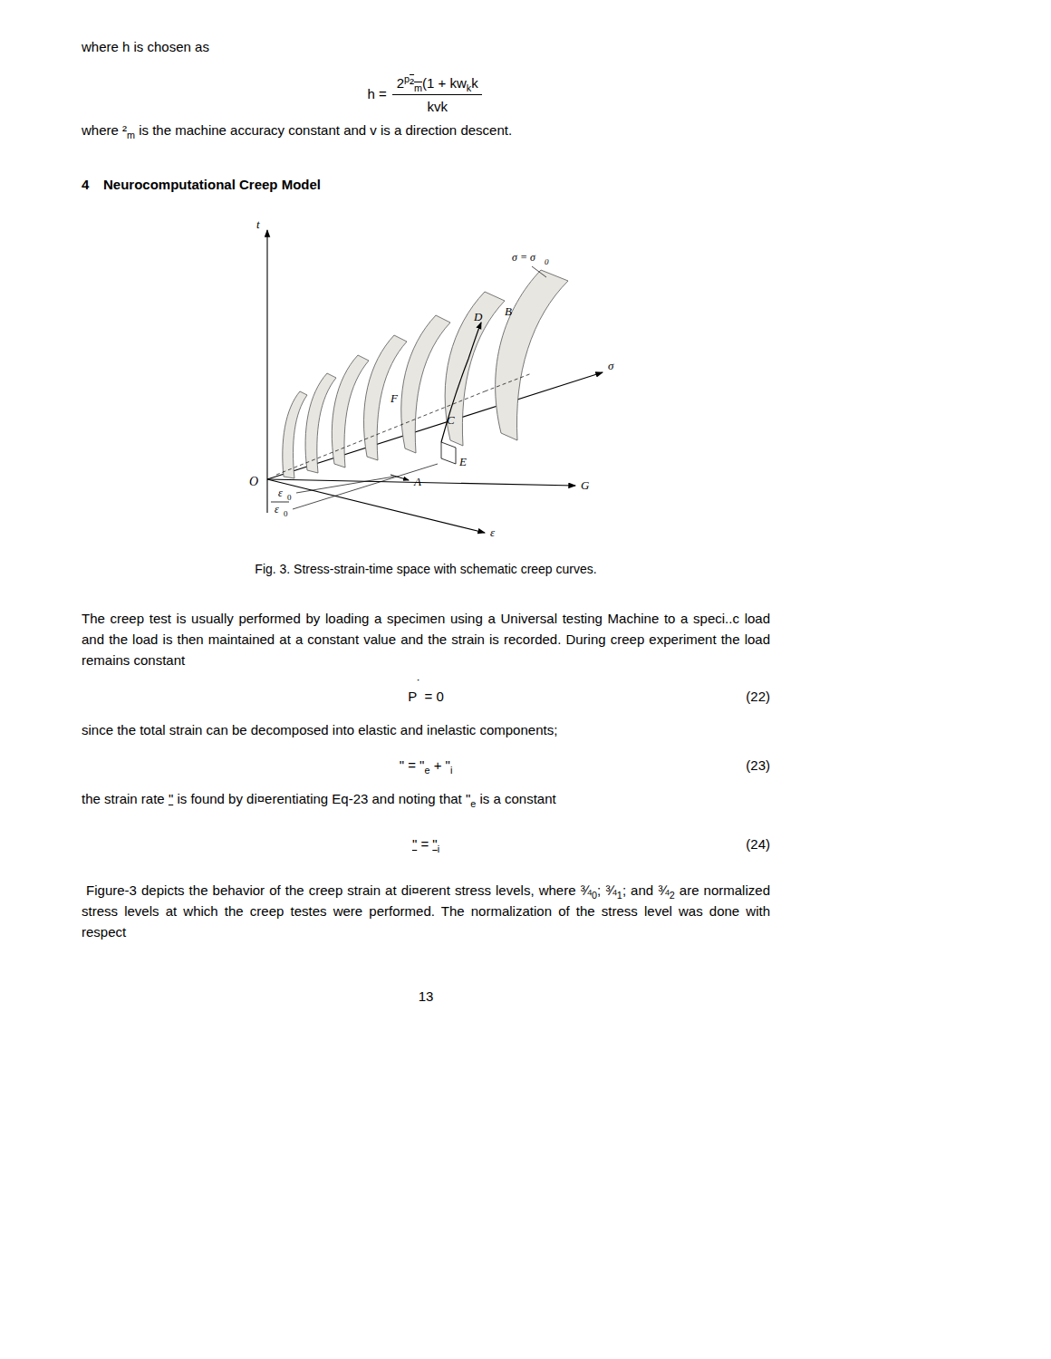where h is chosen as
h = 2p²m(1 + kwkk kvk
where ²m is the machine accuracy constant and v is a direction descent.
4 Neurocomputational Creep Model
t O σ ε G σ = σ 0 D B F C E A ε 0 ε 0
Fig. 3. Stress-strain-time space with schematic creep curves.
The creep test is usually performed by loading a specimen using a Universal testing Machine to a speci..c load and the load is then maintained at a constant value and the strain is recorded. During creep experiment the load remains constant
P = 0 (22)
since the total strain can be decomposed into elastic and inelastic components;
" = "e + "i (23)
the strain rate " is found by di¤erentiating Eq-23 and noting that "e is a constant
" = "i (24)
Figure-3 depicts the behavior of the creep strain at di¤erent stress levels, where ¾0; ¾1; and ¾2 are normalized stress levels at which the creep testes were performed. The normalization of the stress level was done with respect
13